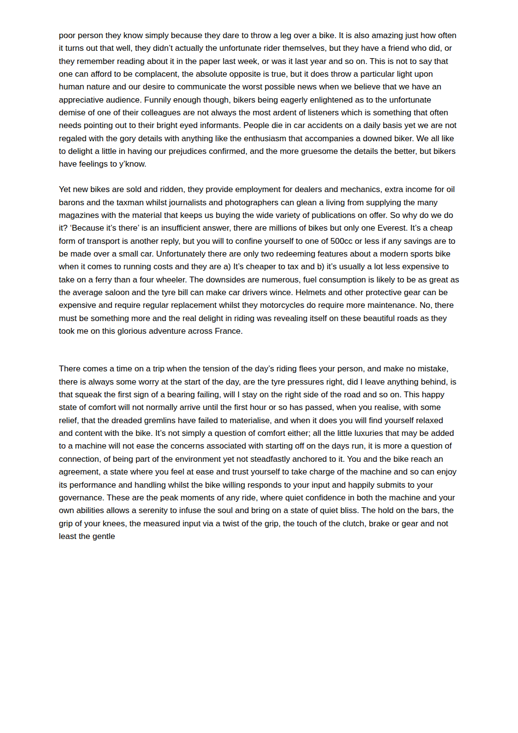poor person they know simply because they dare to throw a leg over a bike. It is also amazing just how often it turns out that well, they didn’t actually the unfortunate rider themselves, but they have a friend who did, or they remember reading about it in the paper last week, or was it last year and so on. This is not to say that one can afford to be complacent, the absolute opposite is true, but it does throw a particular light upon human nature and our desire to communicate the worst possible news when we believe that we have an appreciative audience. Funnily enough though, bikers being eagerly enlightened as to the unfortunate demise of one of their colleagues are not always the most ardent of listeners which is something that often needs pointing out to their bright eyed informants. People die in car accidents on a daily basis yet we are not regaled with the gory details with anything like the enthusiasm that accompanies a downed biker. We all like to delight a little in having our prejudices confirmed, and the more gruesome the details the better, but bikers have feelings to y’know.
Yet new bikes are sold and ridden, they provide employment for dealers and mechanics, extra income for oil barons and the taxman whilst journalists and photographers can glean a living from supplying the many magazines with the material that keeps us buying the wide variety of publications on offer. So why do we do it? ‘Because it’s there’ is an insufficient answer, there are millions of bikes but only one Everest. It’s a cheap form of transport is another reply, but you will to confine yourself to one of 500cc or less if any savings are to be made over a small car. Unfortunately there are only two redeeming features about a modern sports bike when it comes to running costs and they are a) It’s cheaper to tax and b) it’s usually a lot less expensive to take on a ferry than a four wheeler. The downsides are numerous, fuel consumption is likely to be as great as the average saloon and the tyre bill can make car drivers wince. Helmets and other protective gear can be expensive and require regular replacement whilst they motorcycles do require more maintenance. No, there must be something more and the real delight in riding was revealing itself on these beautiful roads as they took me on this glorious adventure across France.
There comes a time on a trip when the tension of the day’s riding flees your person, and make no mistake, there is always some worry at the start of the day, are the tyre pressures right, did I leave anything behind, is that squeak the first sign of a bearing failing, will I stay on the right side of the road and so on. This happy state of comfort will not normally arrive until the first hour or so has passed, when you realise, with some relief, that the dreaded gremlins have failed to materialise, and when it does you will find yourself relaxed and content with the bike. It’s not simply a question of comfort either; all the little luxuries that may be added to a machine will not ease the concerns associated with starting off on the days run, it is more a question of connection, of being part of the environment yet not steadfastly anchored to it. You and the bike reach an agreement, a state where you feel at ease and trust yourself to take charge of the machine and so can enjoy its performance and handling whilst the bike willing responds to your input and happily submits to your governance. These are the peak moments of any ride, where quiet confidence in both the machine and your own abilities allows a serenity to infuse the soul and bring on a state of quiet bliss. The hold on the bars, the grip of your knees, the measured input via a twist of the grip, the touch of the clutch, brake or gear and not least the gentle